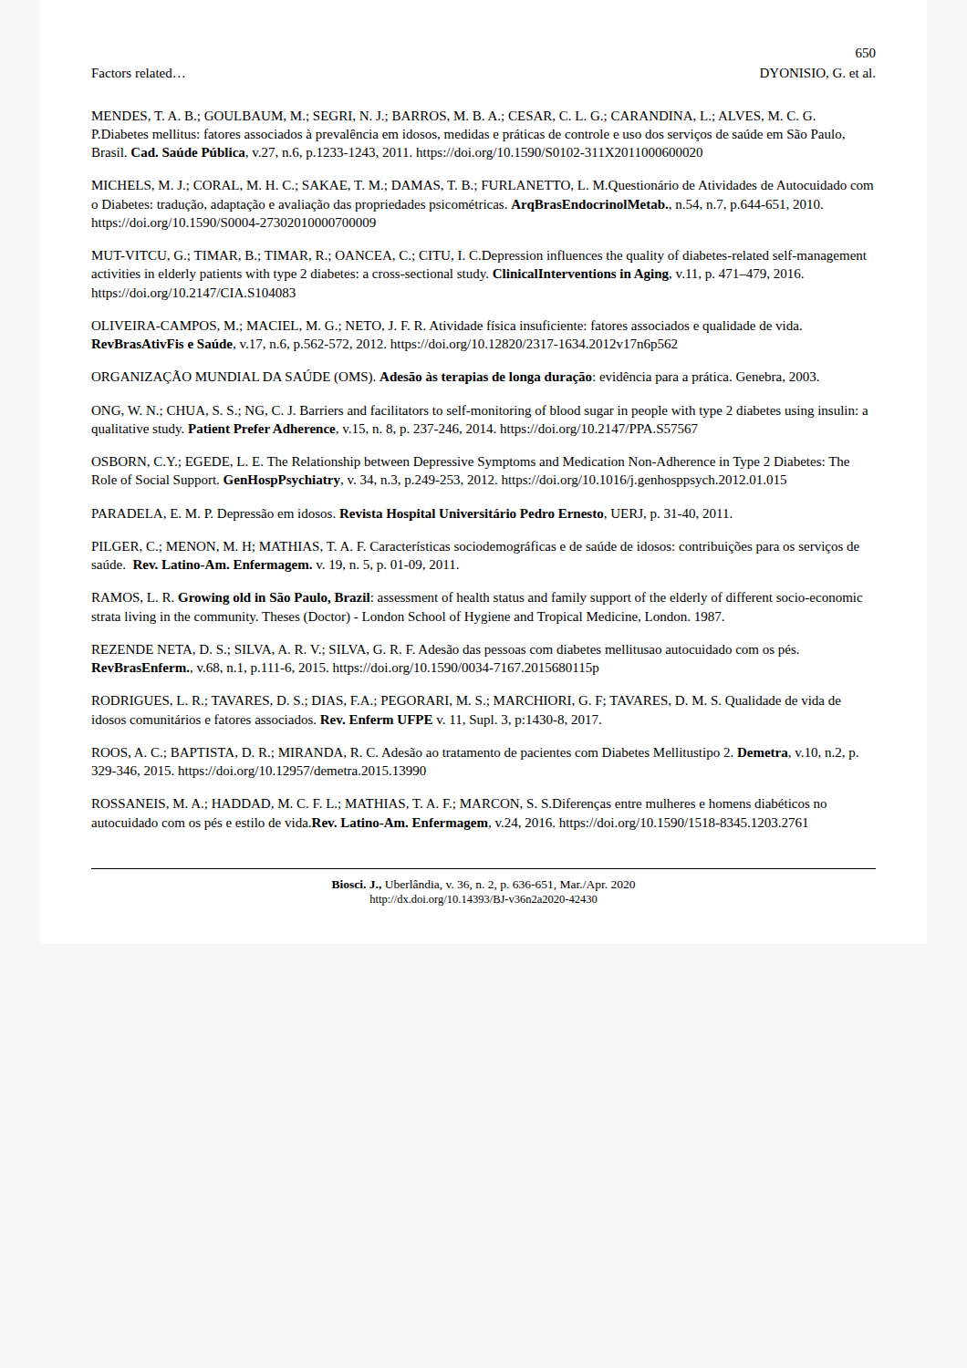650
Factors related…
DYONISIO, G. et al.
MENDES, T. A. B.; GOULBAUM, M.; SEGRI, N. J.; BARROS, M. B. A.; CESAR, C. L. G.; CARANDINA, L.; ALVES, M. C. G. P.Diabetes mellitus: fatores associados à prevalência em idosos, medidas e práticas de controle e uso dos serviços de saúde em São Paulo, Brasil. Cad. Saúde Pública, v.27, n.6, p.1233-1243, 2011. https://doi.org/10.1590/S0102-311X2011000600020
MICHELS, M. J.; CORAL, M. H. C.; SAKAE, T. M.; DAMAS, T. B.; FURLANETTO, L. M.Questionário de Atividades de Autocuidado com o Diabetes: tradução, adaptação e avaliação das propriedades psicométricas. ArqBrasEndocrinolMetab., n.54, n.7, p.644-651, 2010. https://doi.org/10.1590/S0004-27302010000700009
MUT-VITCU, G.; TIMAR, B.; TIMAR, R.; OANCEA, C.; CITU, I. C.Depression influences the quality of diabetes-related self-management activities in elderly patients with type 2 diabetes: a cross-sectional study. ClinicalInterventions in Aging, v.11, p. 471–479, 2016. https://doi.org/10.2147/CIA.S104083
OLIVEIRA-CAMPOS, M.; MACIEL, M. G.; NETO, J. F. R. Atividade física insuficiente: fatores associados e qualidade de vida. RevBrasAtivFis e Saúde, v.17, n.6, p.562-572, 2012. https://doi.org/10.12820/2317-1634.2012v17n6p562
ORGANIZAÇÃO MUNDIAL DA SAÚDE (OMS). Adesão às terapias de longa duração: evidência para a prática. Genebra, 2003.
ONG, W. N.; CHUA, S. S.; NG, C. J. Barriers and facilitators to self-monitoring of blood sugar in people with type 2 diabetes using insulin: a qualitative study. Patient Prefer Adherence, v.15, n. 8, p. 237-246, 2014. https://doi.org/10.2147/PPA.S57567
OSBORN, C.Y.; EGEDE, L. E. The Relationship between Depressive Symptoms and Medication Non-Adherence in Type 2 Diabetes: The Role of Social Support. GenHospPsychiatry, v. 34, n.3, p.249-253, 2012. https://doi.org/10.1016/j.genhosppsych.2012.01.015
PARADELA, E. M. P. Depressão em idosos. Revista Hospital Universitário Pedro Ernesto, UERJ, p. 31-40, 2011.
PILGER, C.; MENON, M. H; MATHIAS, T. A. F. Características sociodemográficas e de saúde de idosos: contribuições para os serviços de saúde. Rev. Latino-Am. Enfermagem. v. 19, n. 5, p. 01-09, 2011.
RAMOS, L. R. Growing old in São Paulo, Brazil: assessment of health status and family support of the elderly of different socio-economic strata living in the community. Theses (Doctor) - London School of Hygiene and Tropical Medicine, London. 1987.
REZENDE NETA, D. S.; SILVA, A. R. V.; SILVA, G. R. F. Adesão das pessoas com diabetes mellitusao autocuidado com os pés. RevBrasEnferm., v.68, n.1, p.111-6, 2015. https://doi.org/10.1590/0034-7167.2015680115p
RODRIGUES, L. R.; TAVARES, D. S.; DIAS, F.A.; PEGORARI, M. S.; MARCHIORI, G. F; TAVARES, D. M. S. Qualidade de vida de idosos comunitários e fatores associados. Rev. Enferm UFPE v. 11, Supl. 3, p:1430-8, 2017.
ROOS, A. C.; BAPTISTA, D. R.; MIRANDA, R. C. Adesão ao tratamento de pacientes com Diabetes Mellitustipo 2. Demetra, v.10, n.2, p. 329-346, 2015. https://doi.org/10.12957/demetra.2015.13990
ROSSANEIS, M. A.; HADDAD, M. C. F. L.; MATHIAS, T. A. F.; MARCON, S. S.Diferenças entre mulheres e homens diabéticos no autocuidado com os pés e estilo de vida.Rev. Latino-Am. Enfermagem, v.24, 2016. https://doi.org/10.1590/1518-8345.1203.2761
Biosci. J., Uberlândia, v. 36, n. 2, p. 636-651, Mar./Apr. 2020
http://dx.doi.org/10.14393/BJ-v36n2a2020-42430